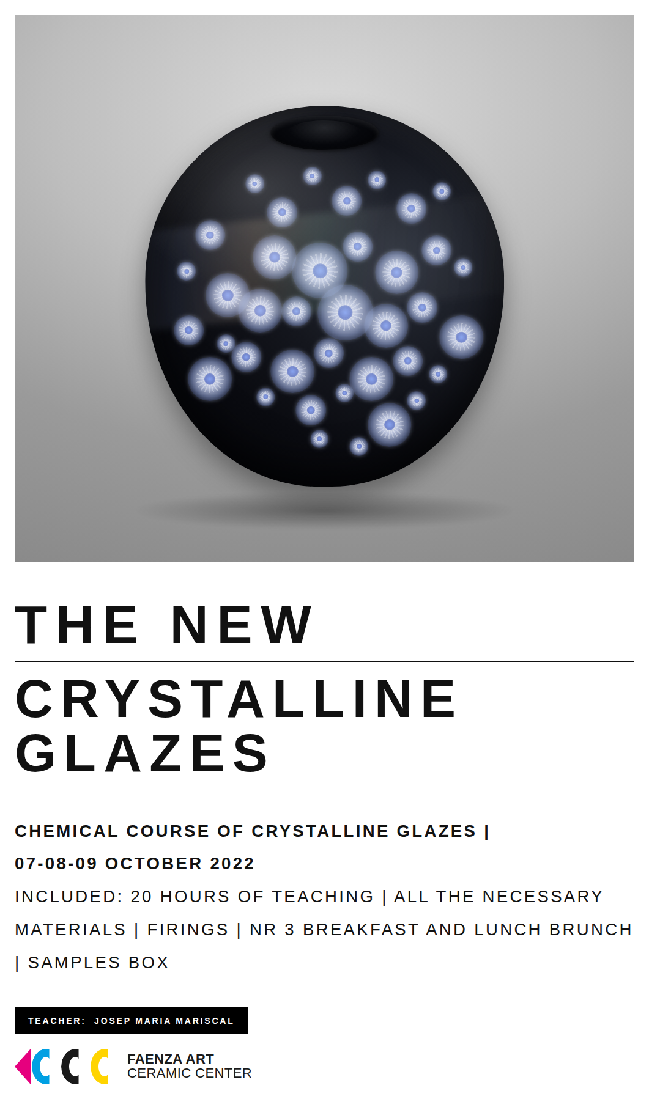The New Crystalline Glazes
Chemical course of crystalline glazes |
07-08-09 October 2022
Included: 20 hours of teaching | all the necessary materials | firings | nr 3 breakfast and lunch brunch | samples box
Teacher: Josep Maria Mariscal
Faenza Art Ceramic Center